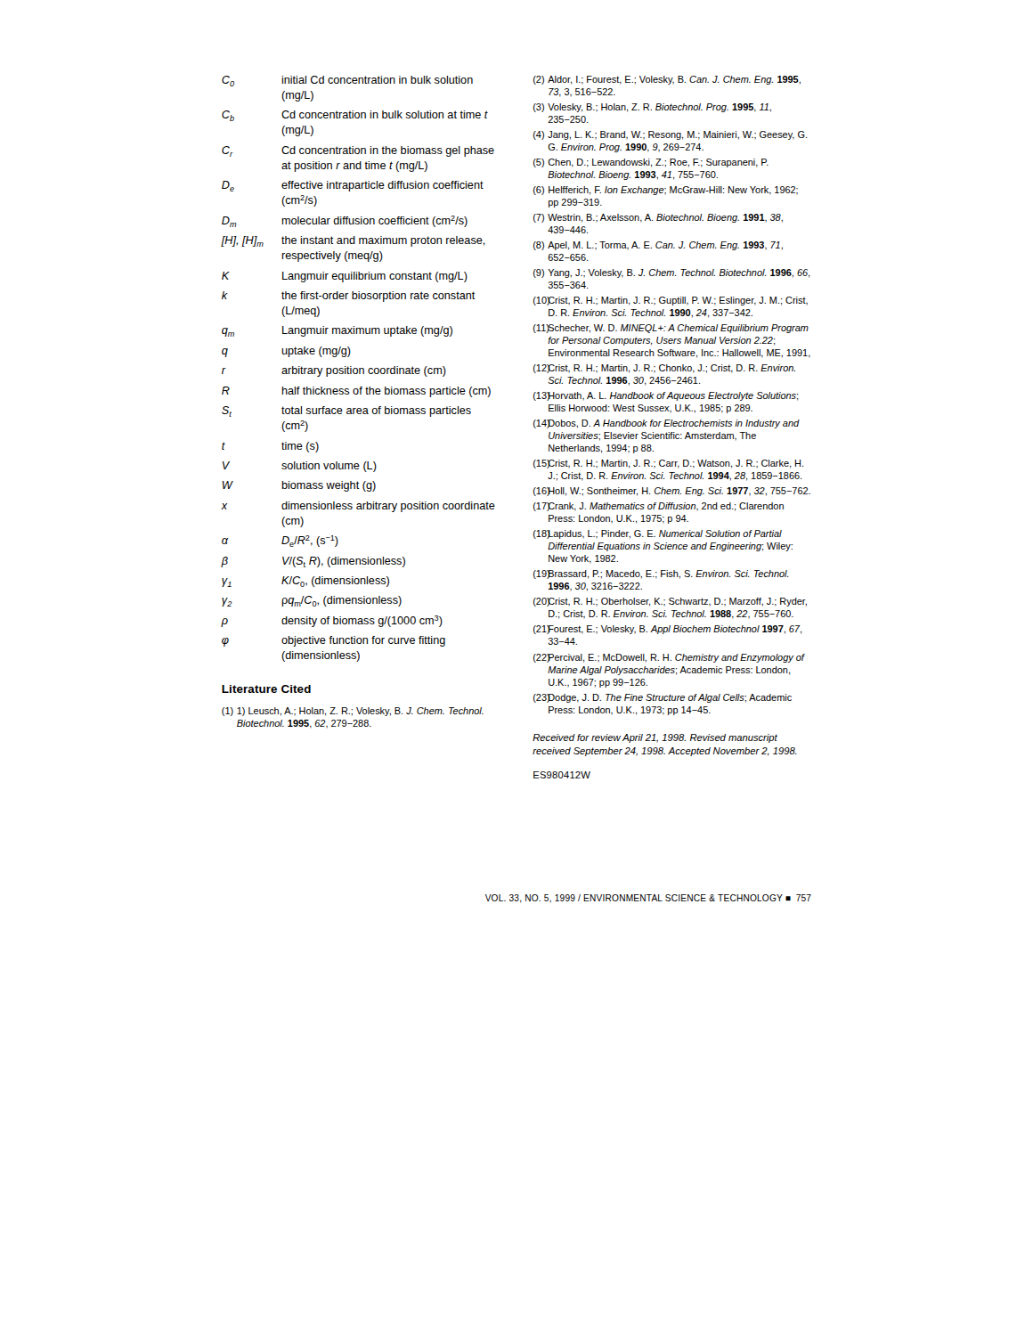C0
initial Cd concentration in bulk solution (mg/L)
Cb
Cd concentration in bulk solution at time t (mg/L)
Cr
Cd concentration in the biomass gel phase at position r and time t (mg/L)
De
effective intraparticle diffusion coefficient (cm2/s)
Dm
molecular diffusion coefficient (cm2/s)
[H], [H]m
the instant and maximum proton release, respectively (meq/g)
K
Langmuir equilibrium constant (mg/L)
k
the first-order biosorption rate constant (L/meq)
qm
Langmuir maximum uptake (mg/g)
q
uptake (mg/g)
r
arbitrary position coordinate (cm)
R
half thickness of the biomass particle (cm)
St
total surface area of biomass particles (cm2)
t
time (s)
V
solution volume (L)
W
biomass weight (g)
x
dimensionless arbitrary position coordinate (cm)
α
De/R2, (s−1)
β
V/(St R), (dimensionless)
γ1
K/C0, (dimensionless)
γ2
ρqm/C0, (dimensionless)
ρ
density of biomass g/(1000 cm3)
φ
objective function for curve fitting (dimensionless)
Literature Cited
(1) 1) Leusch, A.; Holan, Z. R.; Volesky, B. J. Chem. Technol. Biotechnol. 1995, 62, 279−288.
(2) Aldor, I.; Fourest, E.; Volesky, B. Can. J. Chem. Eng. 1995, 73, 3, 516−522.
(3) Volesky, B.; Holan, Z. R. Biotechnol. Prog. 1995, 11, 235−250.
(4) Jang, L. K.; Brand, W.; Resong, M.; Mainieri, W.; Geesey, G. G. Environ. Prog. 1990, 9, 269−274.
(5) Chen, D.; Lewandowski, Z.; Roe, F.; Surapaneni, P. Biotechnol. Bioeng. 1993, 41, 755−760.
(6) Helfferich, F. Ion Exchange; McGraw-Hill: New York, 1962; pp 299−319.
(7) Westrin, B.; Axelsson, A. Biotechnol. Bioeng. 1991, 38, 439−446.
(8) Apel, M. L.; Torma, A. E. Can. J. Chem. Eng. 1993, 71, 652−656.
(9) Yang, J.; Volesky, B. J. Chem. Technol. Biotechnol. 1996, 66, 355−364.
(10) Crist, R. H.; Martin, J. R.; Guptill, P. W.; Eslinger, J. M.; Crist, D. R. Environ. Sci. Technol. 1990, 24, 337−342.
(11) Schecher, W. D. MINEQL+: A Chemical Equilibrium Program for Personal Computers, Users Manual Version 2.22; Environmental Research Software, Inc.: Hallowell, ME, 1991,
(12) Crist, R. H.; Martin, J. R.; Chonko, J.; Crist, D. R. Environ. Sci. Technol. 1996, 30, 2456−2461.
(13) Horvath, A. L. Handbook of Aqueous Electrolyte Solutions; Ellis Horwood: West Sussex, U.K., 1985; p 289.
(14) Dobos, D. A Handbook for Electrochemists in Industry and Universities; Elsevier Scientific: Amsterdam, The Netherlands, 1994; p 88.
(15) Crist, R. H.; Martin, J. R.; Carr, D.; Watson, J. R.; Clarke, H. J.; Crist, D. R. Environ. Sci. Technol. 1994, 28, 1859−1866.
(16) Holl, W.; Sontheimer, H. Chem. Eng. Sci. 1977, 32, 755−762.
(17) Crank, J. Mathematics of Diffusion, 2nd ed.; Clarendon Press: London, U.K., 1975; p 94.
(18) Lapidus, L.; Pinder, G. E. Numerical Solution of Partial Differential Equations in Science and Engineering; Wiley: New York, 1982.
(19) Brassard, P.; Macedo, E.; Fish, S. Environ. Sci. Technol. 1996, 30, 3216−3222.
(20) Crist, R. H.; Oberholser, K.; Schwartz, D.; Marzoff, J.; Ryder, D.; Crist, D. R. Environ. Sci. Technol. 1988, 22, 755−760.
(21) Fourest, E.; Volesky, B. Appl Biochem Biotechnol 1997, 67, 33−44.
(22) Percival, E.; McDowell, R. H. Chemistry and Enzymology of Marine Algal Polysaccharides; Academic Press: London, U.K., 1967; pp 99−126.
(23) Dodge, J. D. The Fine Structure of Algal Cells; Academic Press: London, U.K., 1973; pp 14−45.
Received for review April 21, 1998. Revised manuscript received September 24, 1998. Accepted November 2, 1998.
ES980412W
VOL. 33, NO. 5, 1999 / ENVIRONMENTAL SCIENCE & TECHNOLOGY ■ 757